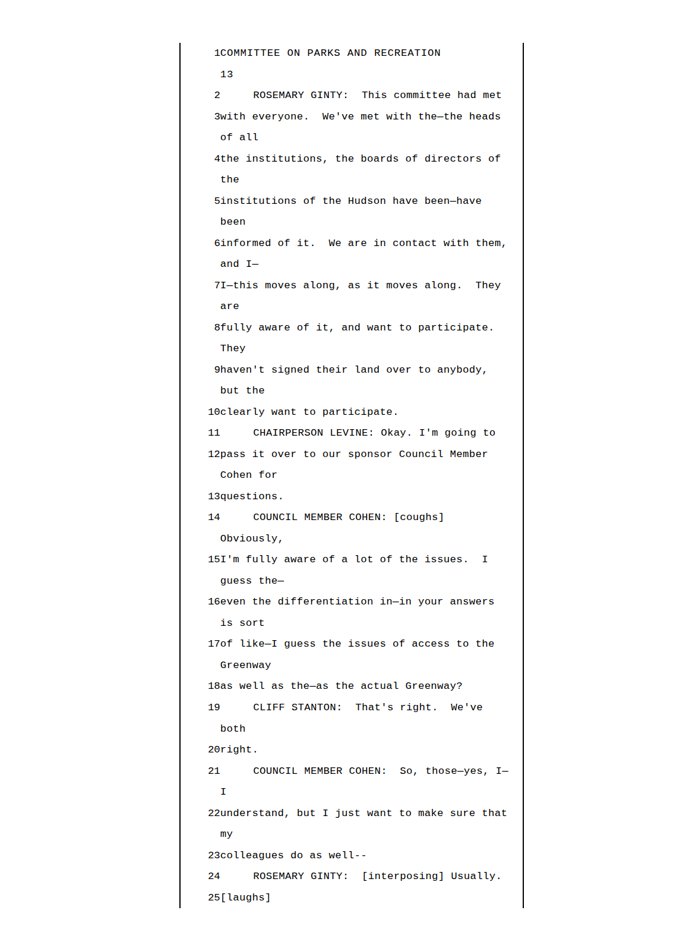| 1 | COMMITTEE ON PARKS AND RECREATION 13 |
| 2 | ROSEMARY GINTY: This committee had met |
| 3 | with everyone. We've met with the—the heads of all |
| 4 | the institutions, the boards of directors of the |
| 5 | institutions of the Hudson have been—have been |
| 6 | informed of it. We are in contact with them, and I— |
| 7 | I—this moves along, as it moves along. They are |
| 8 | fully aware of it, and want to participate. They |
| 9 | haven't signed their land over to anybody, but the |
| 10 | clearly want to participate. |
| 11 | CHAIRPERSON LEVINE: Okay. I'm going to |
| 12 | pass it over to our sponsor Council Member Cohen for |
| 13 | questions. |
| 14 | COUNCIL MEMBER COHEN: [coughs] Obviously, |
| 15 | I'm fully aware of a lot of the issues. I guess the— |
| 16 | even the differentiation in—in your answers is sort |
| 17 | of like—I guess the issues of access to the Greenway |
| 18 | as well as the—as the actual Greenway? |
| 19 | CLIFF STANTON: That's right. We've both |
| 20 | right. |
| 21 | COUNCIL MEMBER COHEN: So, those—yes, I—I |
| 22 | understand, but I just want to make sure that my |
| 23 | colleagues do as well-- |
| 24 | ROSEMARY GINTY: [interposing] Usually. |
| 25 | [laughs] |